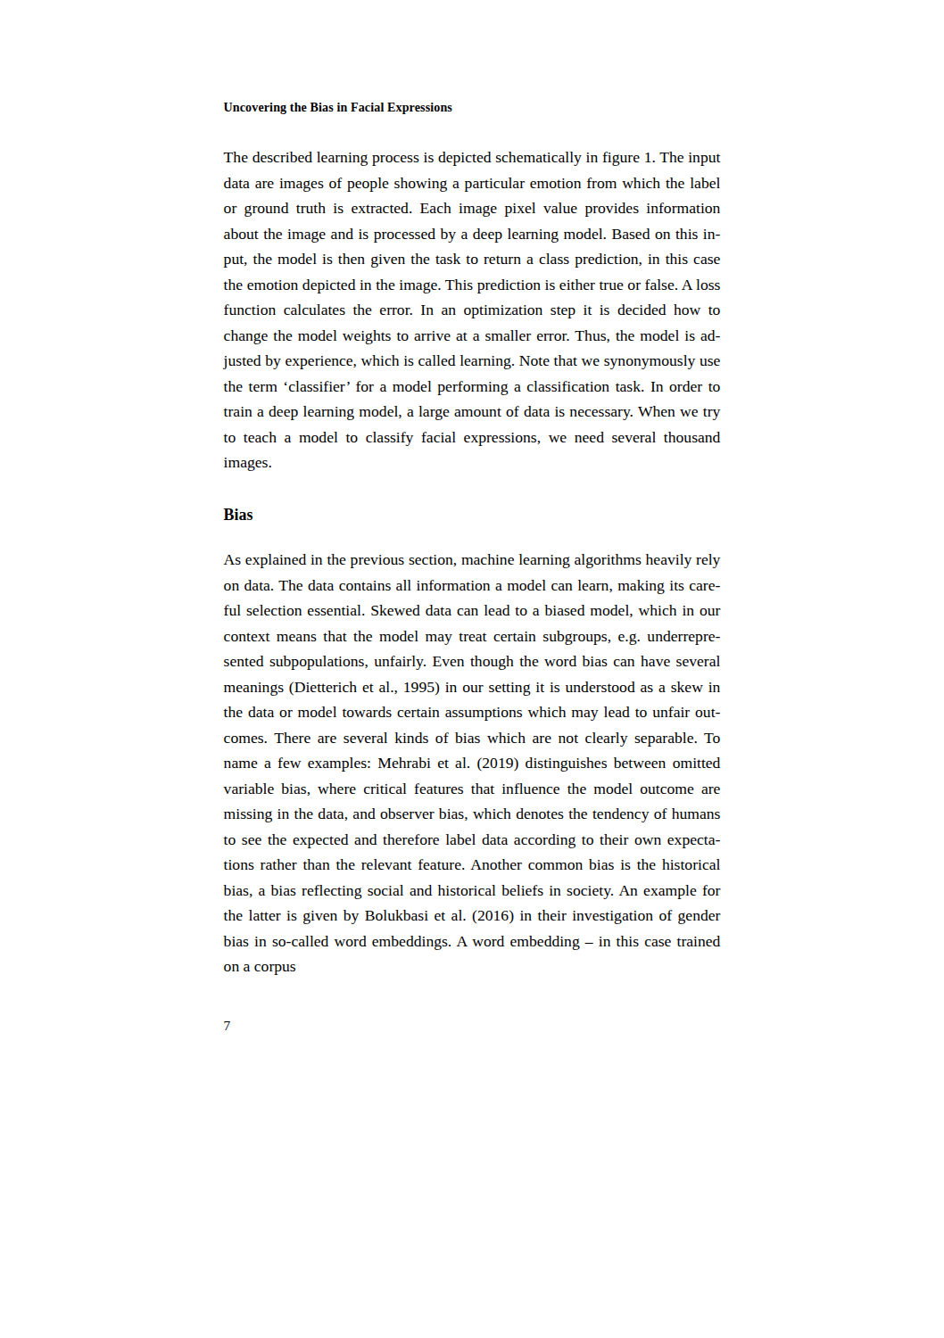Uncovering the Bias in Facial Expressions
The described learning process is depicted schematically in figure 1. The input data are images of people showing a particular emotion from which the label or ground truth is extracted. Each image pixel value provides information about the image and is processed by a deep learning model. Based on this input, the model is then given the task to return a class prediction, in this case the emotion depicted in the image. This prediction is either true or false. A loss function calculates the error. In an optimization step it is decided how to change the model weights to arrive at a smaller error. Thus, the model is adjusted by experience, which is called learning. Note that we synonymously use the term ‘classifier’ for a model performing a classification task. In order to train a deep learning model, a large amount of data is necessary. When we try to teach a model to classify facial expressions, we need several thousand images.
Bias
As explained in the previous section, machine learning algorithms heavily rely on data. The data contains all information a model can learn, making its careful selection essential. Skewed data can lead to a biased model, which in our context means that the model may treat certain subgroups, e.g. underrepresented subpopulations, unfairly. Even though the word bias can have several meanings (Dietterich et al., 1995) in our setting it is understood as a skew in the data or model towards certain assumptions which may lead to unfair outcomes. There are several kinds of bias which are not clearly separable. To name a few examples: Mehrabi et al. (2019) distinguishes between omitted variable bias, where critical features that influence the model outcome are missing in the data, and observer bias, which denotes the tendency of humans to see the expected and therefore label data according to their own expectations rather than the relevant feature. Another common bias is the historical bias, a bias reflecting social and historical beliefs in society. An example for the latter is given by Bolukbasi et al. (2016) in their investigation of gender bias in so-called word embeddings. A word embedding – in this case trained on a corpus
7